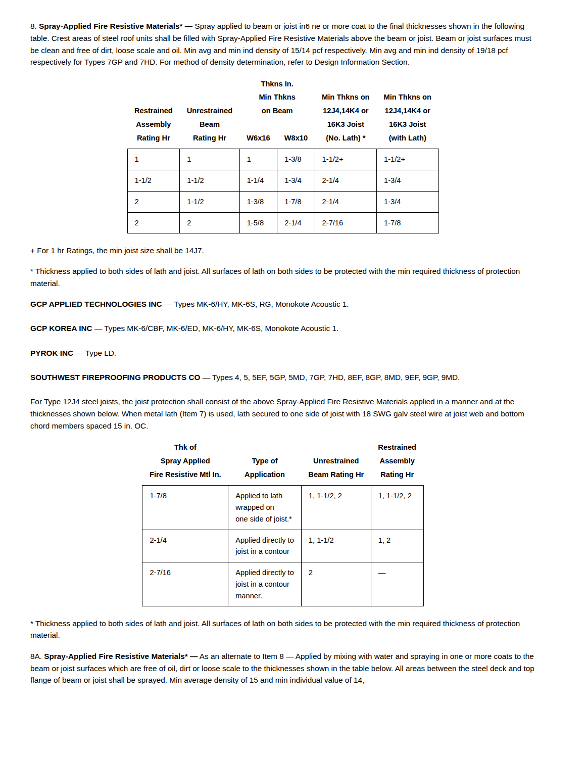8. Spray-Applied Fire Resistive Materials* — Spray applied to beam or joist in6 ne or more coat to the final thicknesses shown in the following table. Crest areas of steel roof units shall be filled with Spray-Applied Fire Resistive Materials above the beam or joist. Beam or joist surfaces must be clean and free of dirt, loose scale and oil. Min avg and min ind density of 15/14 pcf respectively. Min avg and min ind density of 19/18 pcf respectively for Types 7GP and 7HD. For method of density determination, refer to Design Information Section.
| | | Thkns In. | | |
| --- | --- | --- | --- | --- |
| | | Min Thkns | Min Thkns on | Min Thkns on |
| Restrained | Unrestrained | on Beam | 12J4,14K4 or | 12J4,14K4 or |
| Assembly | Beam | | 16K3 Joist | 16K3 Joist |
| Rating Hr | Rating Hr | W6x16 | W8x10 | (No. Lath) * | (with Lath) |
| 1 | 1 | 1 | 1-3/8 | 1-1/2+ | 1-1/2+ |
| 1-1/2 | 1-1/2 | 1-1/4 | 1-3/4 | 2-1/4 | 1-3/4 |
| 2 | 1-1/2 | 1-3/8 | 1-7/8 | 2-1/4 | 1-3/4 |
| 2 | 2 | 1-5/8 | 2-1/4 | 2-7/16 | 1-7/8 |
+ For 1 hr Ratings, the min joist size shall be 14J7.
* Thickness applied to both sides of lath and joist. All surfaces of lath on both sides to be protected with the min required thickness of protection material.
GCP APPLIED TECHNOLOGIES INC — Types MK-6/HY, MK-6S, RG, Monokote Acoustic 1.
GCP KOREA INC — Types MK-6/CBF, MK-6/ED, MK-6/HY, MK-6S, Monokote Acoustic 1.
PYROK INC — Type LD.
SOUTHWEST FIREPROOFING PRODUCTS CO — Types 4, 5, 5EF, 5GP, 5MD, 7GP, 7HD, 8EF, 8GP, 8MD, 9EF, 9GP, 9MD.
For Type 12J4 steel joists, the joist protection shall consist of the above Spray-Applied Fire Resistive Materials applied in a manner and at the thicknesses shown below. When metal lath (Item 7) is used, lath secured to one side of joist with 18 SWG galv steel wire at joist web and bottom chord members spaced 15 in. OC.
| Thk of | | | Restrained |
| --- | --- | --- | --- |
| Spray Applied | Type of | Unrestrained | Assembly |
| Fire Resistive Mtl In. | Application | Beam Rating Hr | Rating Hr |
| 1-7/8 | Applied to lath wrapped on one side of joist.* | 1, 1-1/2, 2 | 1, 1-1/2, 2 |
| 2-1/4 | Applied directly to joist in a contour | 1, 1-1/2 | 1, 2 |
| 2-7/16 | Applied directly to joist in a contour manner. | 2 | — |
* Thickness applied to both sides of lath and joist. All surfaces of lath on both sides to be protected with the min required thickness of protection material.
8A. Spray-Applied Fire Resistive Materials* — As an alternate to Item 8 — Applied by mixing with water and spraying in one or more coats to the beam or joist surfaces which are free of oil, dirt or loose scale to the thicknesses shown in the table below. All areas between the steel deck and top flange of beam or joist shall be sprayed. Min average density of 15 and min individual value of 14,